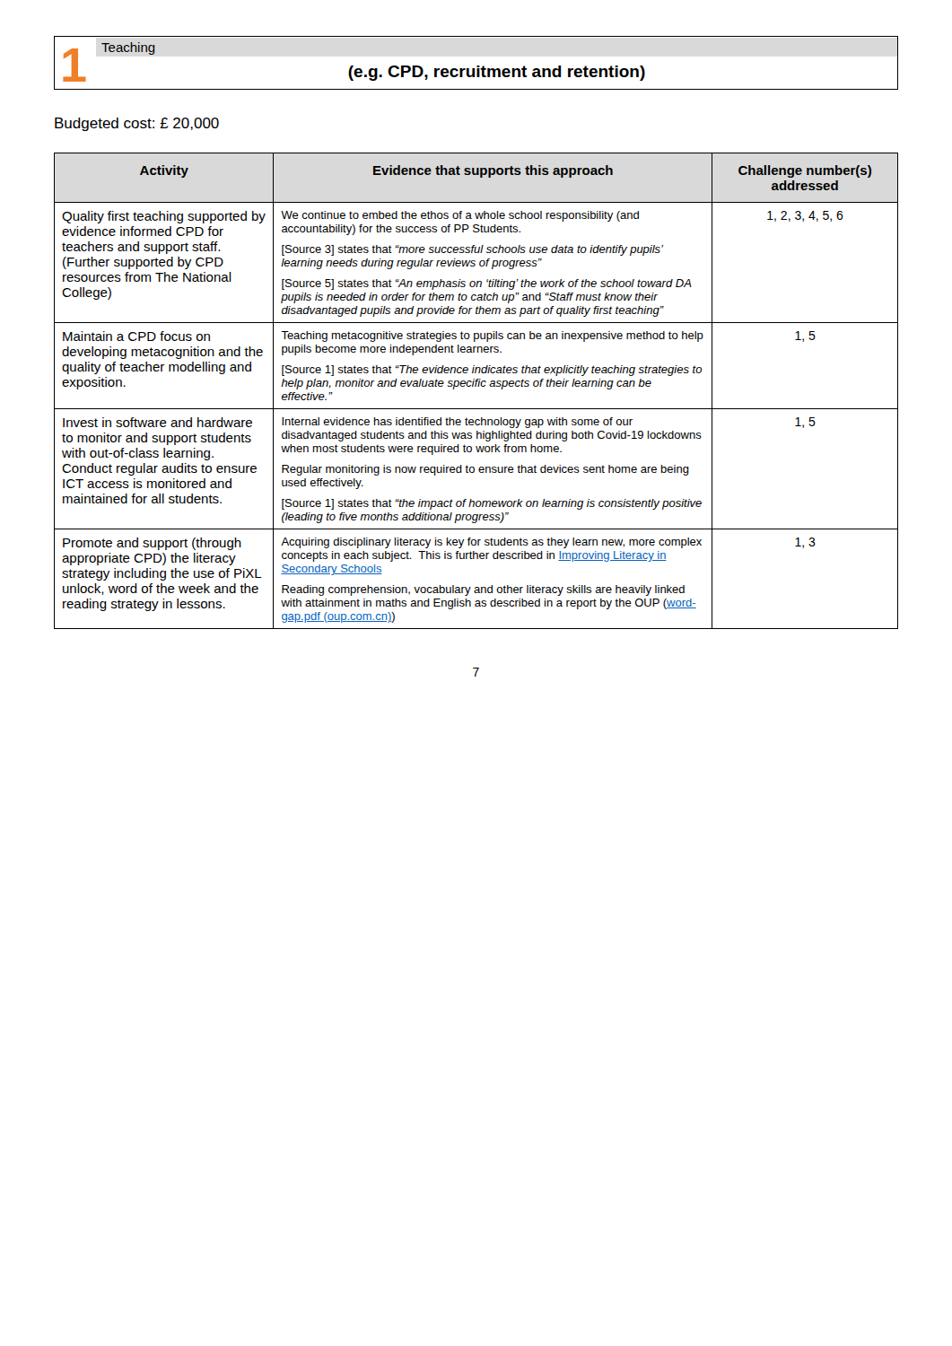1
Teaching
(e.g. CPD, recruitment and retention)
Budgeted cost: £ 20,000
| Activity | Evidence that supports this approach | Challenge number(s) addressed |
| --- | --- | --- |
| Quality first teaching supported by evidence informed CPD for teachers and support staff. (Further supported by CPD resources from The National College) | We continue to embed the ethos of a whole school responsibility (and accountability) for the success of PP Students. [Source 3] states that “more successful schools use data to identify pupils’ learning needs during regular reviews of progress” [Source 5] states that “An emphasis on ‘tilting’ the work of the school toward DA pupils is needed in order for them to catch up” and “Staff must know their disadvantaged pupils and provide for them as part of quality first teaching” | 1, 2, 3, 4, 5, 6 |
| Maintain a CPD focus on developing metacognition and the quality of teacher modelling and exposition. | Teaching metacognitive strategies to pupils can be an inexpensive method to help pupils become more independent learners. [Source 1] states that “The evidence indicates that explicitly teaching strategies to help plan, monitor and evaluate specific aspects of their learning can be effective.” | 1, 5 |
| Invest in software and hardware to monitor and support students with out-of-class learning. Conduct regular audits to ensure ICT access is monitored and maintained for all students. | Internal evidence has identified the technology gap with some of our disadvantaged students and this was highlighted during both Covid-19 lockdowns when most students were required to work from home. Regular monitoring is now required to ensure that devices sent home are being used effectively. [Source 1] states that “the impact of homework on learning is consistently positive (leading to five months additional progress)” | 1, 5 |
| Promote and support (through appropriate CPD) the literacy strategy including the use of PiXL unlock, word of the week and the reading strategy in lessons. | Acquiring disciplinary literacy is key for students as they learn new, more complex concepts in each subject. This is further described in Improving Literacy in Secondary Schools Reading comprehension, vocabulary and other literacy skills are heavily linked with attainment in maths and English as described in a report by the OUP ( word-gap.pdf (oup.com.cn) ) | 1, 3 |
7